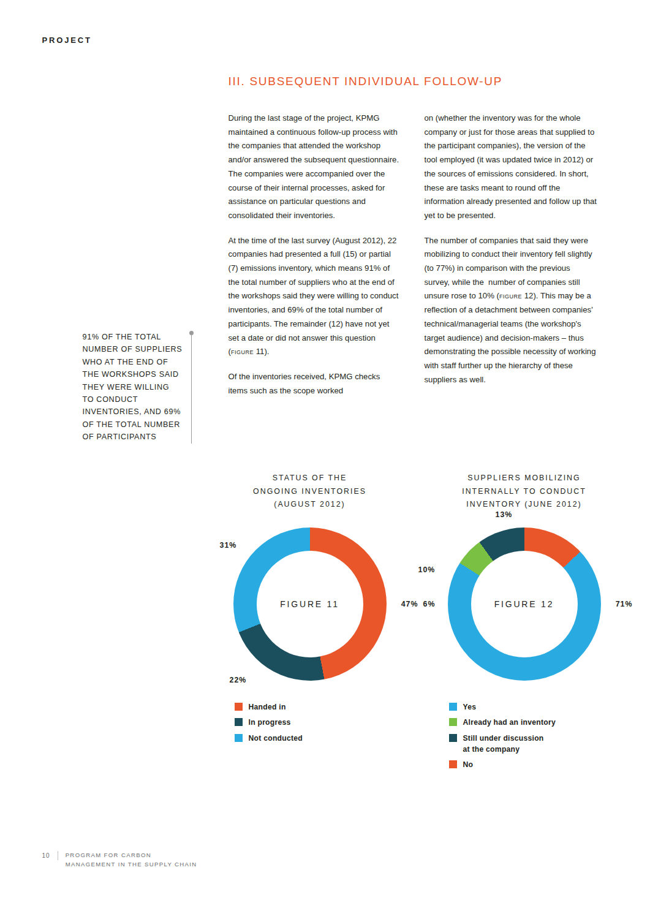Project
III. Subsequent individual follow-up
During the last stage of the project, KPMG maintained a continuous follow-up process with the companies that attended the workshop and/or answered the subsequent questionnaire. The companies were accompanied over the course of their internal processes, asked for assistance on particular questions and consolidated their inventories.
At the time of the last survey (August 2012), 22 companies had presented a full (15) or partial (7) emissions inventory, which means 91% of the total number of suppliers who at the end of the workshops said they were willing to conduct inventories, and 69% of the total number of participants. The remainder (12) have not yet set a date or did not answer this question (Figure 11).
Of the inventories received, KPMG checks items such as the scope worked
on (whether the inventory was for the whole company or just for those areas that supplied to the participant companies), the version of the tool employed (it was updated twice in 2012) or the sources of emissions considered. In short, these are tasks meant to round off the information already presented and follow up that yet to be presented.
The number of companies that said they were mobilizing to conduct their inventory fell slightly (to 77%) in comparison with the previous survey, while the number of companies still unsure rose to 10% (Figure 12). This may be a reflection of a detachment between companies' technical/managerial teams (the workshop's target audience) and decision-makers – thus demonstrating the possible necessity of working with staff further up the hierarchy of these suppliers as well.
91% of the total number of suppliers who at the end of the workshops said they were willing to conduct inventories, and 69% of the total number of participants
Status of the
ongoing inventories
(August 2012)
Figure 11
47% 22% 31%
Handed in
In progress
Not conducted
Suppliers mobilizing
internally to conduct
inventory (June 2012)
Figure 12
71% 13% 10% 6%
Yes
Already had an inventory
Still under discussion
at the company
No
10 Program for carbon
management in the supply chain